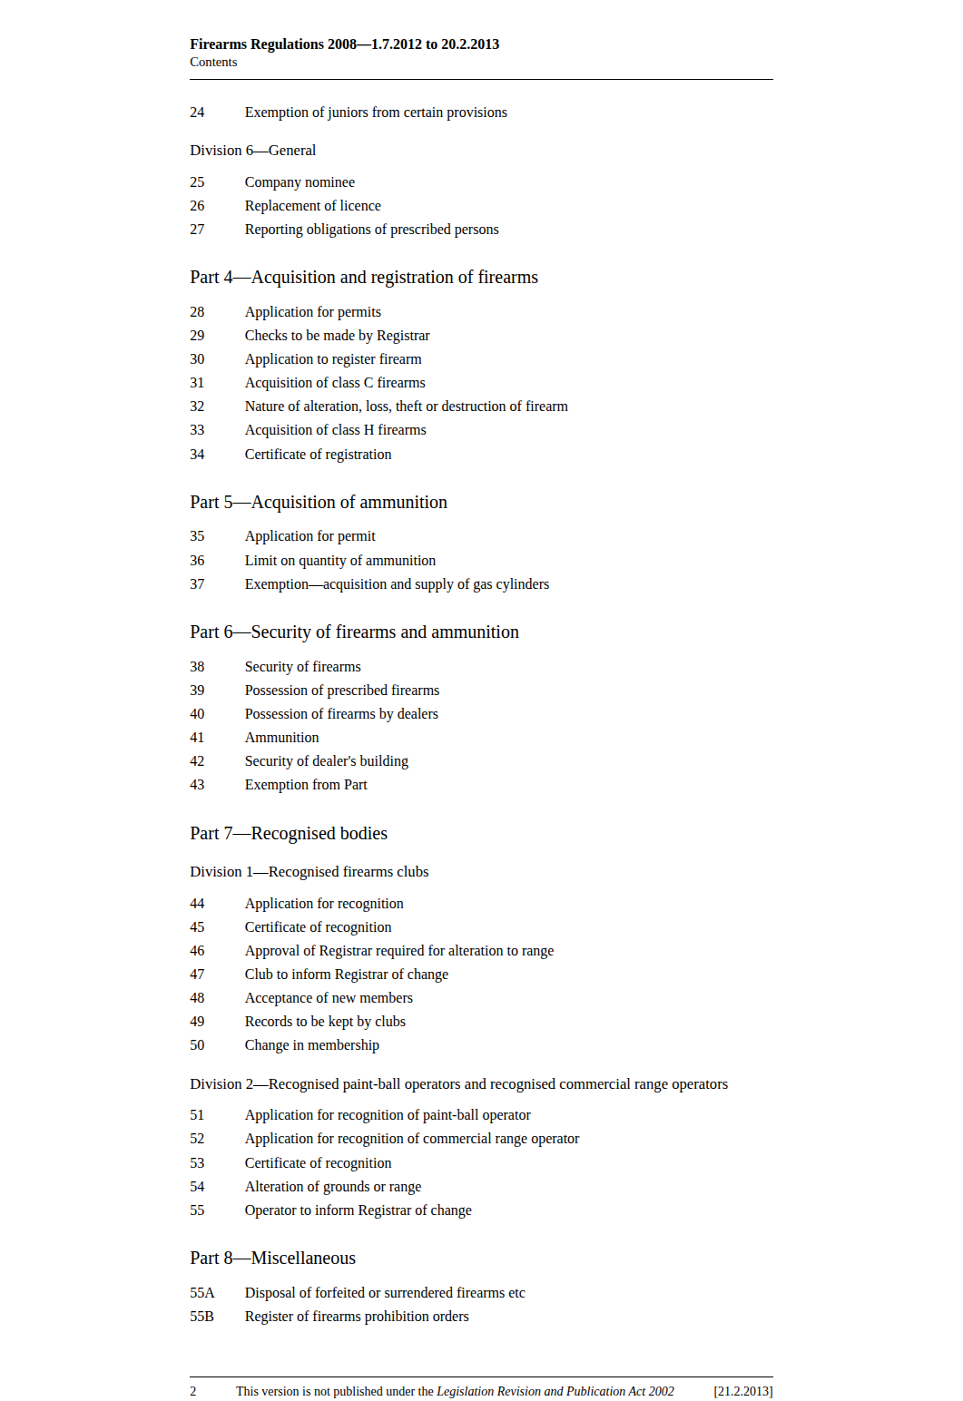Firearms Regulations 2008—1.7.2012 to 20.2.2013
Contents
| 24 | Exemption of juniors from certain provisions |
Division 6—General
| 25 | Company nominee |
| 26 | Replacement of licence |
| 27 | Reporting obligations of prescribed persons |
Part 4—Acquisition and registration of firearms
| 28 | Application for permits |
| 29 | Checks to be made by Registrar |
| 30 | Application to register firearm |
| 31 | Acquisition of class C firearms |
| 32 | Nature of alteration, loss, theft or destruction of firearm |
| 33 | Acquisition of class H firearms |
| 34 | Certificate of registration |
Part 5—Acquisition of ammunition
| 35 | Application for permit |
| 36 | Limit on quantity of ammunition |
| 37 | Exemption—acquisition and supply of gas cylinders |
Part 6—Security of firearms and ammunition
| 38 | Security of firearms |
| 39 | Possession of prescribed firearms |
| 40 | Possession of firearms by dealers |
| 41 | Ammunition |
| 42 | Security of dealer's building |
| 43 | Exemption from Part |
Part 7—Recognised bodies
Division 1—Recognised firearms clubs
| 44 | Application for recognition |
| 45 | Certificate of recognition |
| 46 | Approval of Registrar required for alteration to range |
| 47 | Club to inform Registrar of change |
| 48 | Acceptance of new members |
| 49 | Records to be kept by clubs |
| 50 | Change in membership |
Division 2—Recognised paint-ball operators and recognised commercial range operators
| 51 | Application for recognition of paint-ball operator |
| 52 | Application for recognition of commercial range operator |
| 53 | Certificate of recognition |
| 54 | Alteration of grounds or range |
| 55 | Operator to inform Registrar of change |
Part 8—Miscellaneous
| 55A | Disposal of forfeited or surrendered firearms etc |
| 55B | Register of firearms prohibition orders |
2 This version is not published under the Legislation Revision and Publication Act 2002 [21.2.2013]